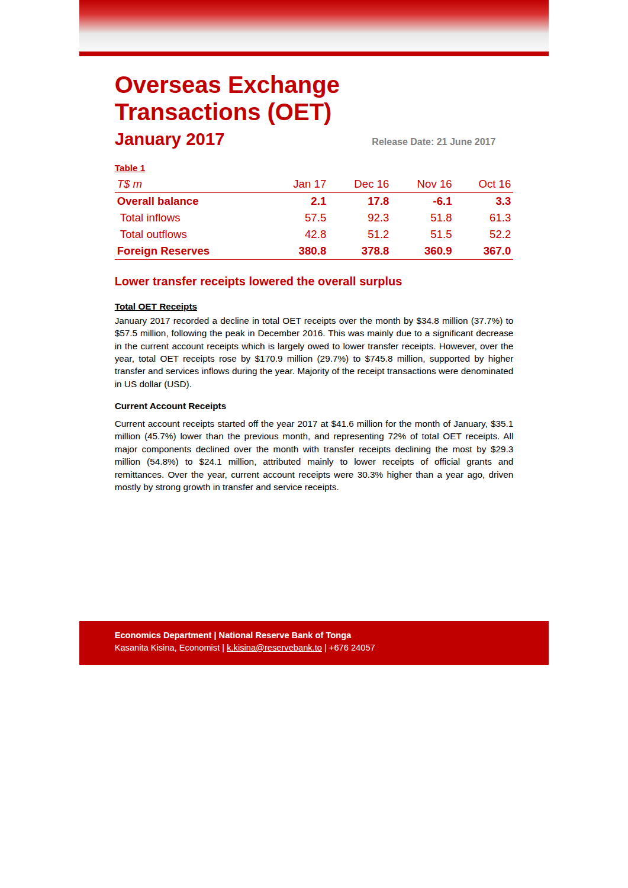Overseas Exchange
Transactions (OET)
January 2017
Release Date: 21 June 2017
Table 1
| T$ m | Jan 17 | Dec 16 | Nov 16 | Oct 16 |
| --- | --- | --- | --- | --- |
| Overall balance | 2.1 | 17.8 | -6.1 | 3.3 |
| Total inflows | 57.5 | 92.3 | 51.8 | 61.3 |
| Total outflows | 42.8 | 51.2 | 51.5 | 52.2 |
| Foreign Reserves | 380.8 | 378.8 | 360.9 | 367.0 |
Lower transfer receipts lowered the overall surplus
Total OET Receipts
January 2017 recorded a decline in total OET receipts over the month by $34.8 million (37.7%) to $57.5 million, following the peak in December 2016. This was mainly due to a significant decrease in the current account receipts which is largely owed to lower transfer receipts. However, over the year, total OET receipts rose by $170.9 million (29.7%) to $745.8 million, supported by higher transfer and services inflows during the year. Majority of the receipt transactions were denominated in US dollar (USD).
Current Account Receipts
Current account receipts started off the year 2017 at $41.6 million for the month of January, $35.1 million (45.7%) lower than the previous month, and representing 72% of total OET receipts. All major components declined over the month with transfer receipts declining the most by $29.3 million (54.8%) to $24.1 million, attributed mainly to lower receipts of official grants and remittances. Over the year, current account receipts were 30.3% higher than a year ago, driven mostly by strong growth in transfer and service receipts.
Economics Department | National Reserve Bank of Tonga
Kasanita Kisina, Economist | k.kisina@reservebank.to | +676 24057